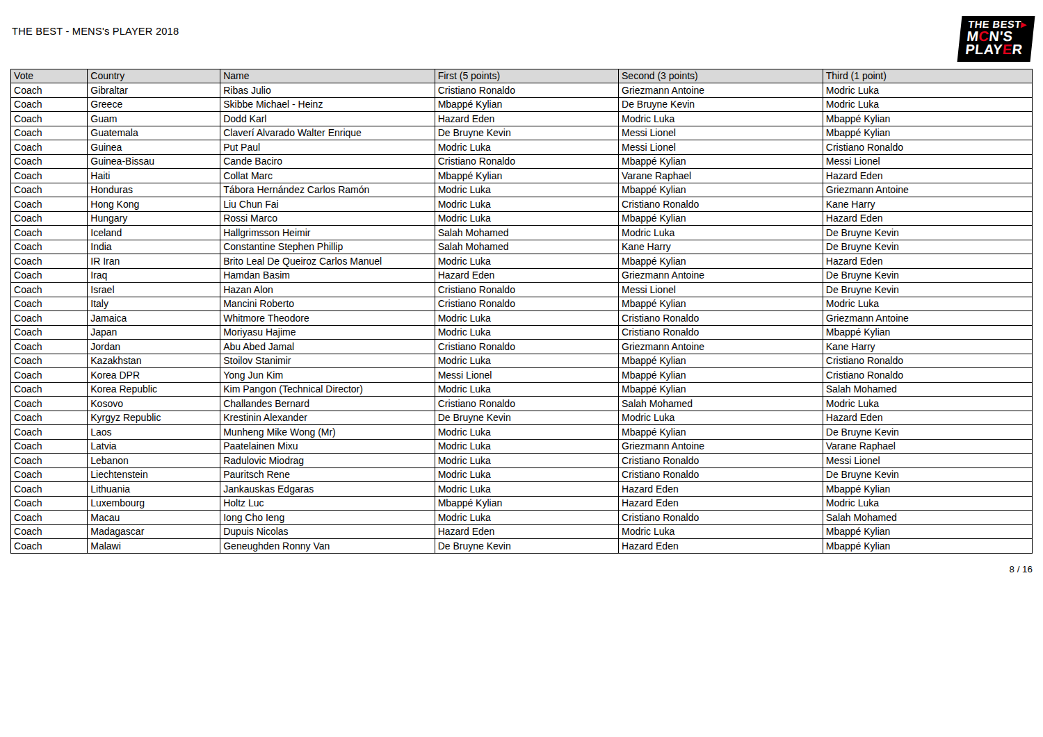THE BEST - MENS's PLAYER 2018
THE BEST▸
MCN'S
PLAYER
| Vote | Country | Name | First (5 points) | Second (3 points) | Third (1 point) |
| --- | --- | --- | --- | --- | --- |
| Coach | Gibraltar | Ribas Julio | Cristiano Ronaldo | Griezmann Antoine | Modric Luka |
| Coach | Greece | Skibbe Michael - Heinz | Mbappé Kylian | De Bruyne Kevin | Modric Luka |
| Coach | Guam | Dodd Karl | Hazard Eden | Modric Luka | Mbappé Kylian |
| Coach | Guatemala | Claverí Alvarado Walter Enrique | De Bruyne Kevin | Messi Lionel | Mbappé Kylian |
| Coach | Guinea | Put Paul | Modric Luka | Messi Lionel | Cristiano Ronaldo |
| Coach | Guinea-Bissau | Cande Baciro | Cristiano Ronaldo | Mbappé Kylian | Messi Lionel |
| Coach | Haiti | Collat Marc | Mbappé Kylian | Varane Raphael | Hazard Eden |
| Coach | Honduras | Tábora Hernández Carlos Ramón | Modric Luka | Mbappé Kylian | Griezmann Antoine |
| Coach | Hong Kong | Liu Chun Fai | Modric Luka | Cristiano Ronaldo | Kane Harry |
| Coach | Hungary | Rossi Marco | Modric Luka | Mbappé Kylian | Hazard Eden |
| Coach | Iceland | Hallgrimsson Heimir | Salah Mohamed | Modric Luka | De Bruyne Kevin |
| Coach | India | Constantine Stephen Phillip | Salah Mohamed | Kane Harry | De Bruyne Kevin |
| Coach | IR Iran | Brito Leal De Queiroz Carlos Manuel | Modric Luka | Mbappé Kylian | Hazard Eden |
| Coach | Iraq | Hamdan Basim | Hazard Eden | Griezmann Antoine | De Bruyne Kevin |
| Coach | Israel | Hazan Alon | Cristiano Ronaldo | Messi Lionel | De Bruyne Kevin |
| Coach | Italy | Mancini Roberto | Cristiano Ronaldo | Mbappé Kylian | Modric Luka |
| Coach | Jamaica | Whitmore Theodore | Modric Luka | Cristiano Ronaldo | Griezmann Antoine |
| Coach | Japan | Moriyasu Hajime | Modric Luka | Cristiano Ronaldo | Mbappé Kylian |
| Coach | Jordan | Abu Abed Jamal | Cristiano Ronaldo | Griezmann Antoine | Kane Harry |
| Coach | Kazakhstan | Stoilov Stanimir | Modric Luka | Mbappé Kylian | Cristiano Ronaldo |
| Coach | Korea DPR | Yong Jun Kim | Messi Lionel | Mbappé Kylian | Cristiano Ronaldo |
| Coach | Korea Republic | Kim Pangon (Technical Director) | Modric Luka | Mbappé Kylian | Salah Mohamed |
| Coach | Kosovo | Challandes Bernard | Cristiano Ronaldo | Salah Mohamed | Modric Luka |
| Coach | Kyrgyz Republic | Krestinin Alexander | De Bruyne Kevin | Modric Luka | Hazard Eden |
| Coach | Laos | Munheng Mike Wong (Mr) | Modric Luka | Mbappé Kylian | De Bruyne Kevin |
| Coach | Latvia | Paatelainen Mixu | Modric Luka | Griezmann Antoine | Varane Raphael |
| Coach | Lebanon | Radulovic Miodrag | Modric Luka | Cristiano Ronaldo | Messi Lionel |
| Coach | Liechtenstein | Pauritsch Rene | Modric Luka | Cristiano Ronaldo | De Bruyne Kevin |
| Coach | Lithuania | Jankauskas Edgaras | Modric Luka | Hazard Eden | Mbappé Kylian |
| Coach | Luxembourg | Holtz Luc | Mbappé Kylian | Hazard Eden | Modric Luka |
| Coach | Macau | Iong Cho Ieng | Modric Luka | Cristiano Ronaldo | Salah Mohamed |
| Coach | Madagascar | Dupuis Nicolas | Hazard Eden | Modric Luka | Mbappé Kylian |
| Coach | Malawi | Geneughden Ronny Van | De Bruyne Kevin | Hazard Eden | Mbappé Kylian |
8 / 16